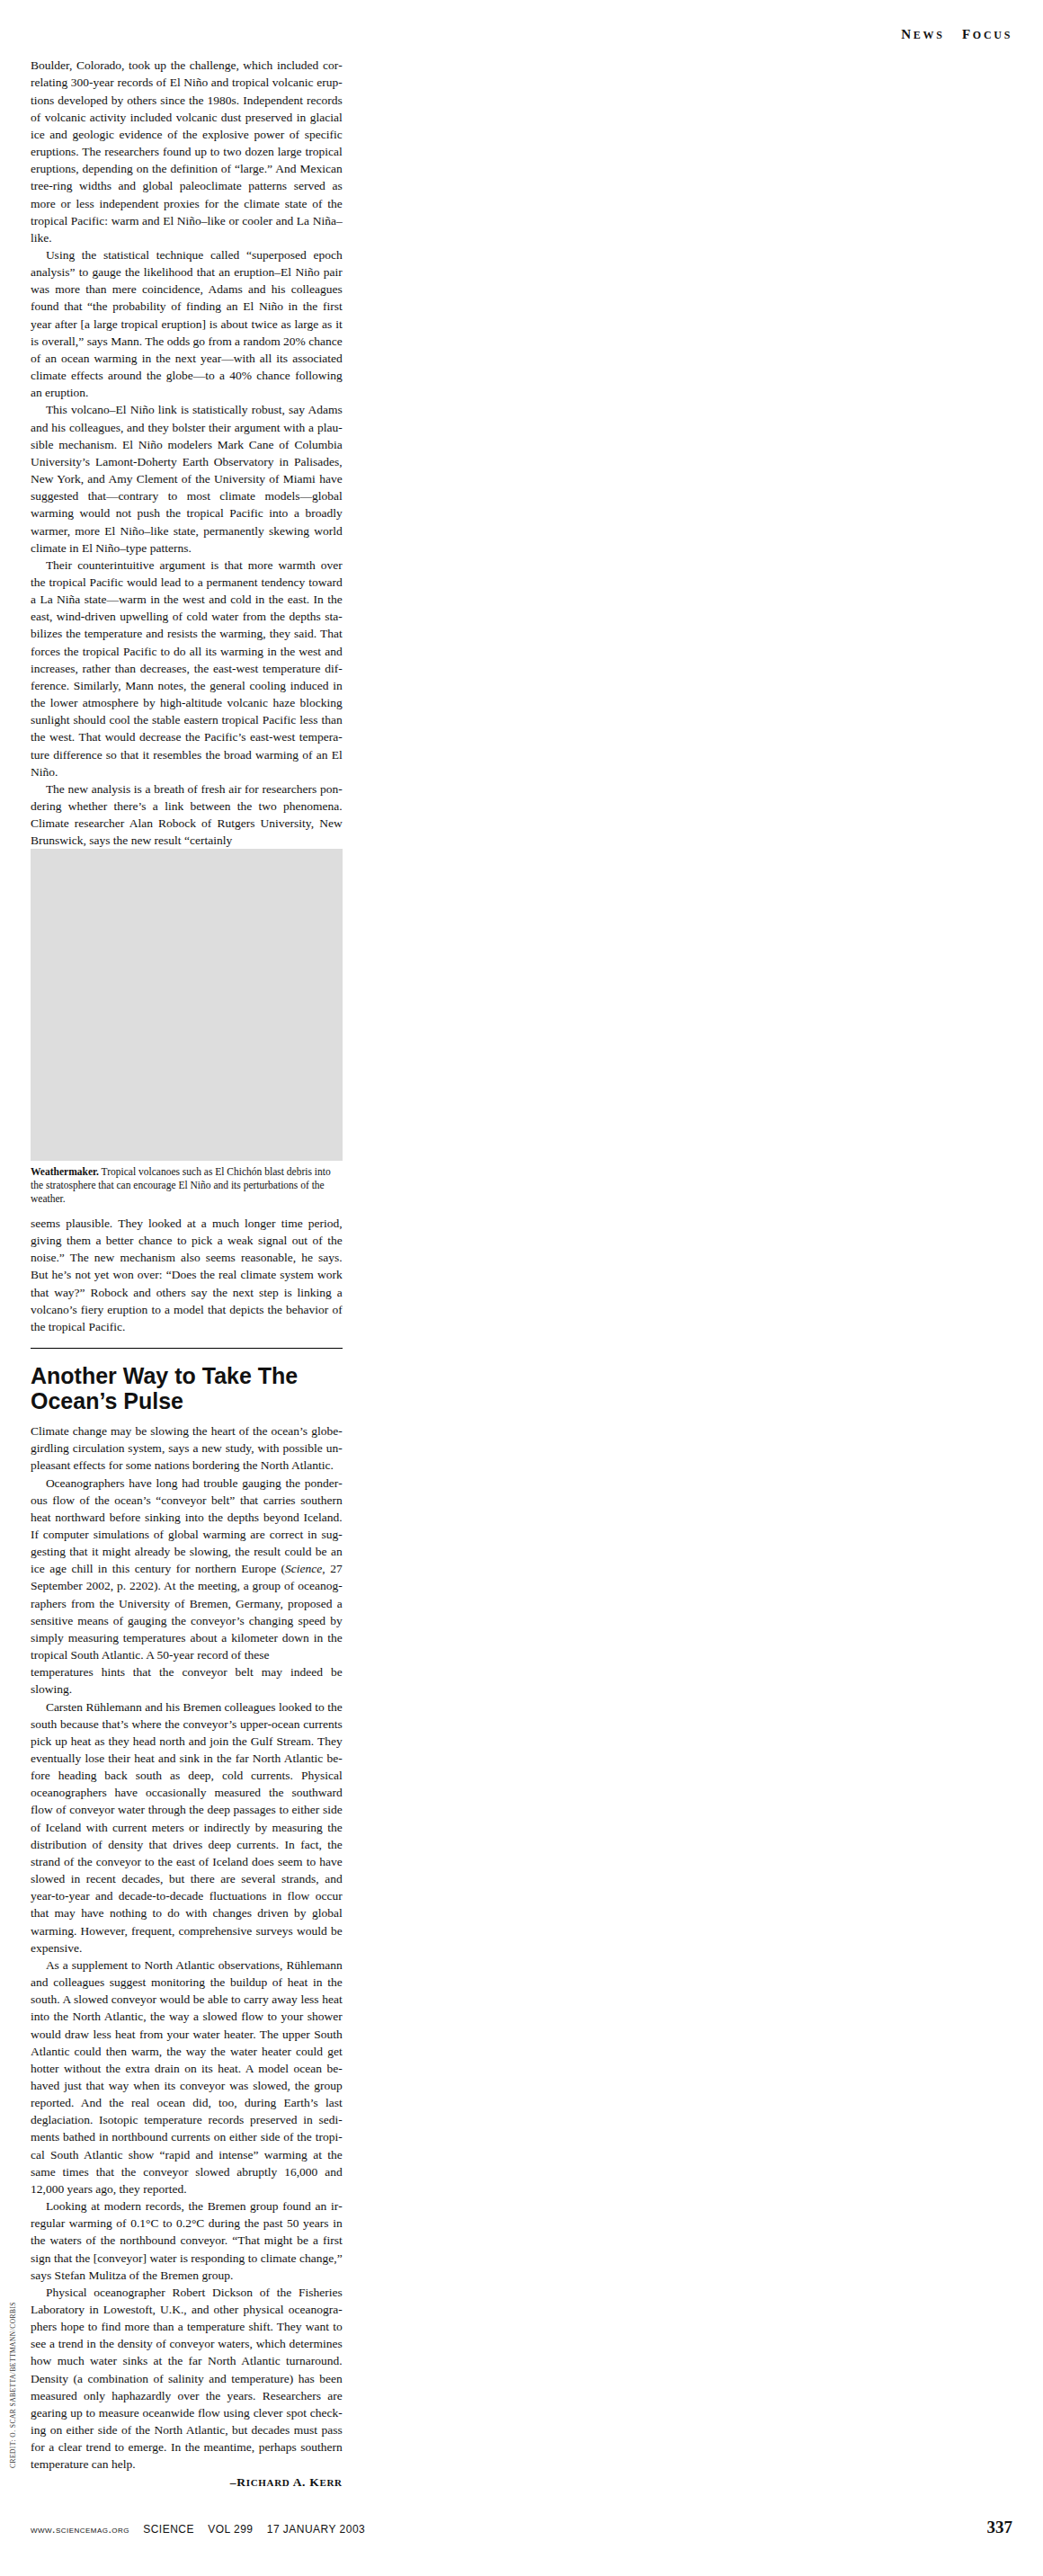NEWS FOCUS
CREDIT: O. SCAR SABETTA/BETTMANN/CORBIS
Boulder, Colorado, took up the challenge, which included correlating 300-year records of El Niño and tropical volcanic eruptions developed by others since the 1980s. Independent records of volcanic activity included volcanic dust preserved in glacial ice and geologic evidence of the explosive power of specific eruptions. The researchers found up to two dozen large tropical eruptions, depending on the definition of “large.” And Mexican tree-ring widths and global paleoclimate patterns served as more or less independent proxies for the climate state of the tropical Pacific: warm and El Niño–like or cooler and La Niña–like.
Using the statistical technique called “superposed epoch analysis” to gauge the likelihood that an eruption–El Niño pair was more than mere coincidence, Adams and his colleagues found that “the probability of finding an El Niño in the first year after [a large tropical eruption] is about twice as large as it is overall,” says Mann. The odds go from a random 20% chance of an ocean warming in the next year—with all its associated climate effects around the globe—to a 40% chance following an eruption.
This volcano–El Niño link is statistically robust, say Adams and his colleagues, and they bolster their argument with a plausible mechanism. El Niño modelers Mark Cane of Columbia University’s Lamont-Doherty Earth Observatory in Palisades, New York, and Amy Clement of the University of Miami have suggested that—contrary to most climate models—global warming would not push the tropical Pacific into a broadly warmer, more El Niño–like state, permanently skewing world climate in El Niño–type patterns.
Their counterintuitive argument is that more warmth over the tropical Pacific would lead to a permanent tendency toward a La Niña state—warm in the west and cold in the east. In the east, wind-driven upwelling of cold water from the depths stabilizes the temperature and resists the warming, they said. That forces the tropical Pacific to do all its warming in the west and increases, rather than decreases, the east-west temperature difference. Similarly, Mann notes, the general cooling induced in the lower atmosphere by high-altitude volcanic haze blocking sunlight should cool the stable eastern tropical Pacific less than the west. That would decrease the Pacific’s east-west temperature difference so that it resembles the broad warming of an El Niño.
The new analysis is a breath of fresh air for researchers pondering whether there’s a link between the two phenomena. Climate researcher Alan Robock of Rutgers University, New Brunswick, says the new result “certainly
Weathermaker. Tropical volcanoes such as El Chichón blast debris into the stratosphere that can encourage El Niño and its perturbations of the weather.
seems plausible. They looked at a much longer time period, giving them a better chance to pick a weak signal out of the noise.” The new mechanism also seems reasonable, he says. But he’s not yet won over: “Does the real climate system work that way?” Robock and others say the next step is linking a volcano’s fiery eruption to a model that depicts the behavior of the tropical Pacific.
Another Way to Take The Ocean’s Pulse
Climate change may be slowing the heart of the ocean’s globe-girdling circulation system, says a new study, with possible unpleasant effects for some nations bordering the North Atlantic.
Oceanographers have long had trouble gauging the ponderous flow of the ocean’s “conveyor belt” that carries southern heat northward before sinking into the depths beyond Iceland. If computer simulations of global warming are correct in suggesting that it might already be slowing, the result could be an ice age chill in this century for northern Europe (Science, 27 September 2002, p. 2202). At the meeting, a group of oceanographers from the University of Bremen, Germany, proposed a sensitive means of gauging the conveyor’s changing speed by simply measuring temperatures about a kilometer down in the tropical South Atlantic. A 50-year record of these
temperatures hints that the conveyor belt may indeed be slowing.
Carsten Rühlemann and his Bremen colleagues looked to the south because that’s where the conveyor’s upper-ocean currents pick up heat as they head north and join the Gulf Stream. They eventually lose their heat and sink in the far North Atlantic before heading back south as deep, cold currents. Physical oceanographers have occasionally measured the southward flow of conveyor water through the deep passages to either side of Iceland with current meters or indirectly by measuring the distribution of density that drives deep currents. In fact, the strand of the conveyor to the east of Iceland does seem to have slowed in recent decades, but there are several strands, and year-to-year and decade-to-decade fluctuations in flow occur that may have nothing to do with changes driven by global warming. However, frequent, comprehensive surveys would be expensive.
As a supplement to North Atlantic observations, Rühlemann and colleagues suggest monitoring the buildup of heat in the south. A slowed conveyor would be able to carry away less heat into the North Atlantic, the way a slowed flow to your shower would draw less heat from your water heater. The upper South Atlantic could then warm, the way the water heater could get hotter without the extra drain on its heat. A model ocean behaved just that way when its conveyor was slowed, the group reported. And the real ocean did, too, during Earth’s last deglaciation. Isotopic temperature records preserved in sediments bathed in northbound currents on either side of the tropical South Atlantic show “rapid and intense” warming at the same times that the conveyor slowed abruptly 16,000 and 12,000 years ago, they reported.
Looking at modern records, the Bremen group found an irregular warming of 0.1°C to 0.2°C during the past 50 years in the waters of the northbound conveyor. “That might be a first sign that the [conveyor] water is responding to climate change,” says Stefan Mulitza of the Bremen group.
Physical oceanographer Robert Dickson of the Fisheries Laboratory in Lowestoft, U.K., and other physical oceanographers hope to find more than a temperature shift. They want to see a trend in the density of conveyor waters, which determines how much water sinks at the far North Atlantic turnaround. Density (a combination of salinity and temperature) has been measured only haphazardly over the years. Researchers are gearing up to measure oceanwide flow using clever spot checking on either side of the North Atlantic, but decades must pass for a clear trend to emerge. In the meantime, perhaps southern temperature can help.
–RICHARD A. KERR
www.sciencemag.org SCIENCE VOL 299 17 JANUARY 2003
337